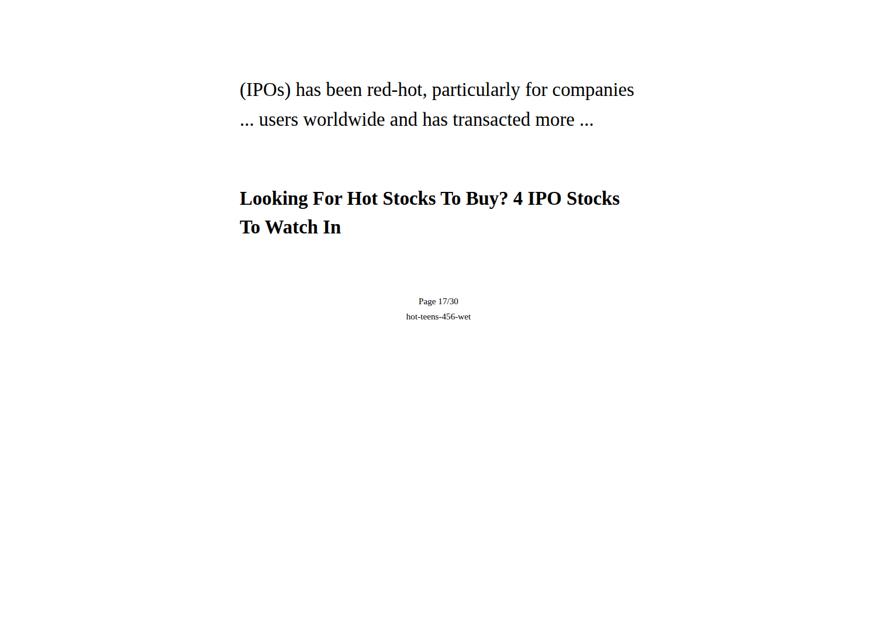(IPOs) has been red-hot, particularly for companies ... users worldwide and has transacted more ...
Looking For Hot Stocks To Buy? 4 IPO Stocks To Watch In
Page 17/30
hot-teens-456-wet